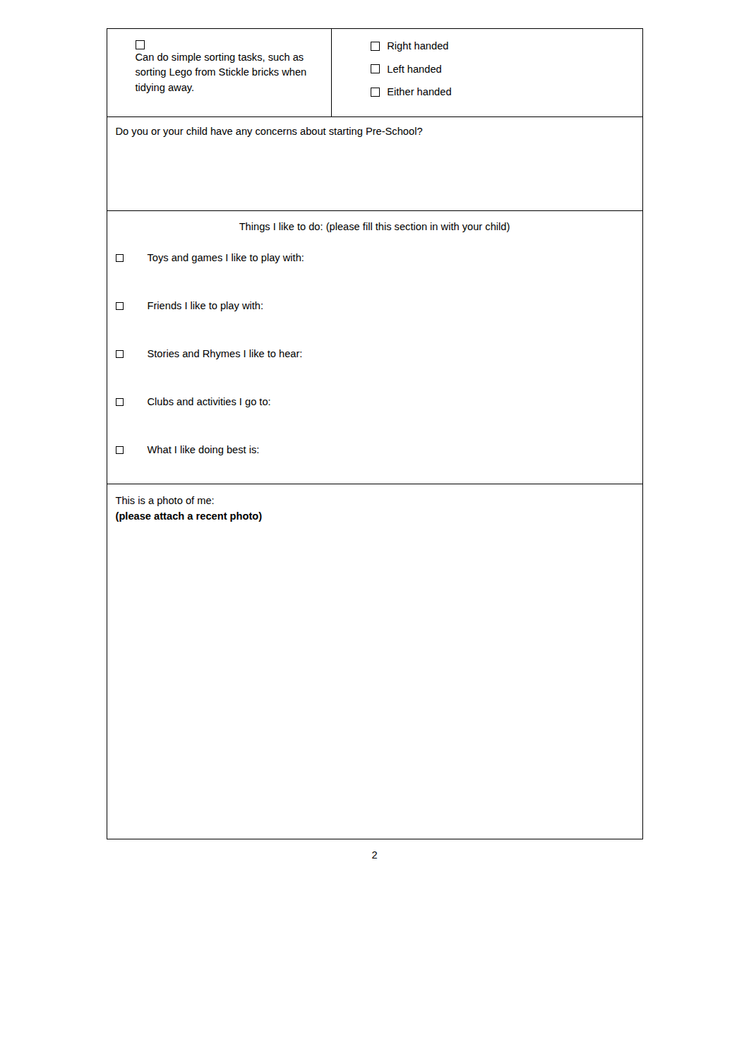| Can do simple sorting tasks, such as sorting Lego from Stickle bricks when tidying away. | Right handed Left handed Either handed |
| Do you or your child have any concerns about starting Pre-School? |
| Things I like to do: (please fill this section in with your child) Toys and games I like to play with: Friends I like to play with: Stories and Rhymes I like to hear: Clubs and activities I go to: What I like doing best is: |
| This is a photo of me: (please attach a recent photo) |
2